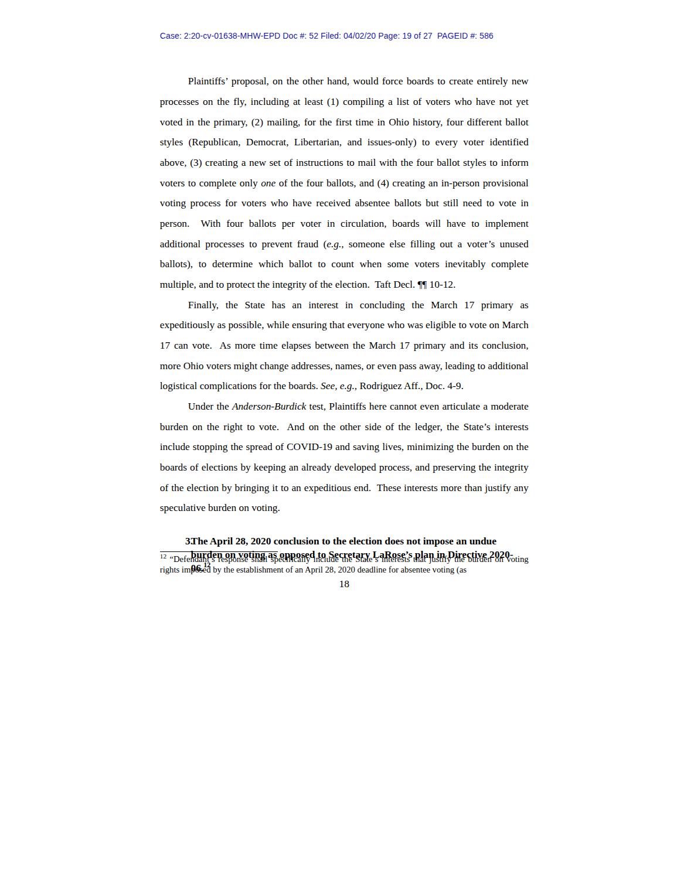Case: 2:20-cv-01638-MHW-EPD Doc #: 52 Filed: 04/02/20 Page: 19 of 27 PAGEID #: 586
Plaintiffs’ proposal, on the other hand, would force boards to create entirely new processes on the fly, including at least (1) compiling a list of voters who have not yet voted in the primary, (2) mailing, for the first time in Ohio history, four different ballot styles (Republican, Democrat, Libertarian, and issues-only) to every voter identified above, (3) creating a new set of instructions to mail with the four ballot styles to inform voters to complete only one of the four ballots, and (4) creating an in-person provisional voting process for voters who have received absentee ballots but still need to vote in person. With four ballots per voter in circulation, boards will have to implement additional processes to prevent fraud (e.g., someone else filling out a voter’s unused ballots), to determine which ballot to count when some voters inevitably complete multiple, and to protect the integrity of the election. Taft Decl. ¶¶ 10-12.
Finally, the State has an interest in concluding the March 17 primary as expeditiously as possible, while ensuring that everyone who was eligible to vote on March 17 can vote. As more time elapses between the March 17 primary and its conclusion, more Ohio voters might change addresses, names, or even pass away, leading to additional logistical complications for the boards. See, e.g., Rodriguez Aff., Doc. 4-9.
Under the Anderson-Burdick test, Plaintiffs here cannot even articulate a moderate burden on the right to vote. And on the other side of the ledger, the State’s interests include stopping the spread of COVID-19 and saving lives, minimizing the burden on the boards of elections by keeping an already developed process, and preserving the integrity of the election by bringing it to an expeditious end. These interests more than justify any speculative burden on voting.
3.
The April 28, 2020 conclusion to the election does not impose an undue burden on voting as opposed to Secretary LaRose’s plan in Directive 2020-06.12
12 “Defendant’s response shall specifically include the State’s interests that justify the burden on voting rights imposed by the establishment of an April 28, 2020 deadline for absentee voting (as
18